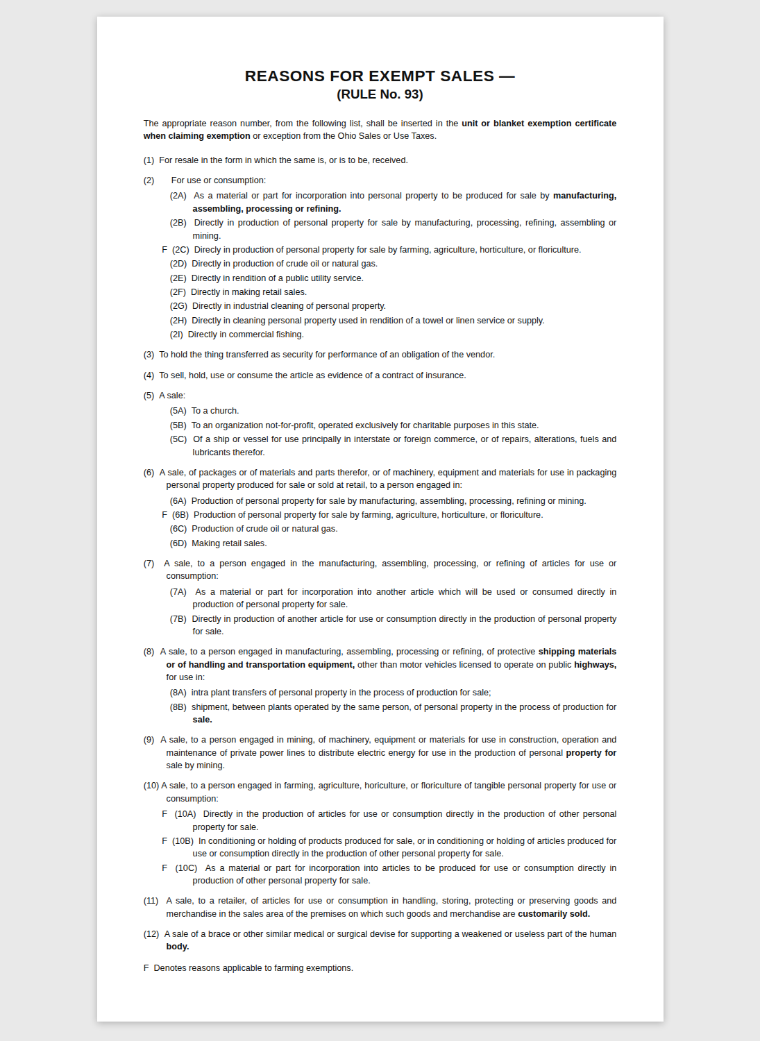REASONS FOR EXEMPT SALES —
(RULE No. 93)
The appropriate reason number, from the following list, shall be inserted in the unit or blanket exemption certificate when claiming exemption or exception from the Ohio Sales or Use Taxes.
(1) For resale in the form in which the same is, or is to be, received.
(2) For use or consumption:
(2A) As a material or part for incorporation into personal property to be produced for sale by manufacturing, assembling, processing or refining.
(2B) Directly in production of personal property for sale by manufacturing, processing, refining, assembling or mining.
F (2C) Direcly in production of personal property for sale by farming, agriculture, horticulture, or floriculture.
(2D) Directly in production of crude oil or natural gas.
(2E) Directly in rendition of a public utility service.
(2F) Directly in making retail sales.
(2G) Directly in industrial cleaning of personal property.
(2H) Directly in cleaning personal property used in rendition of a towel or linen service or supply.
(2I) Directly in commercial fishing.
(3) To hold the thing transferred as security for performance of an obligation of the vendor.
(4) To sell, hold, use or consume the article as evidence of a contract of insurance.
(5) A sale:
(5A) To a church.
(5B) To an organization not-for-profit, operated exclusively for charitable purposes in this state.
(5C) Of a ship or vessel for use principally in interstate or foreign commerce, or of repairs, alterations, fuels and lubricants therefor.
(6) A sale, of packages or of materials and parts therefor, or of machinery, equipment and materials for use in packaging personal property produced for sale or sold at retail, to a person engaged in:
(6A) Production of personal property for sale by manufacturing, assembling, processing, refining or mining.
F (6B) Production of personal property for sale by farming, agriculture, horticulture, or floriculture.
(6C) Production of crude oil or natural gas.
(6D) Making retail sales.
(7) A sale, to a person engaged in the manufacturing, assembling, processing, or refining of articles for use or consumption:
(7A) As a material or part for incorporation into another article which will be used or consumed directly in production of personal property for sale.
(7B) Directly in production of another article for use or consumption directly in the production of personal property for sale.
(8) A sale, to a person engaged in manufacturing, assembling, processing or refining, of protective shipping materials or of handling and transportation equipment, other than motor vehicles licensed to operate on public highways, for use in:
(8A) intra plant transfers of personal property in the process of production for sale;
(8B) shipment, between plants operated by the same person, of personal property in the process of production for sale.
(9) A sale, to a person engaged in mining, of machinery, equipment or materials for use in construction, operation and maintenance of private power lines to distribute electric energy for use in the production of personal property for sale by mining.
(10) A sale, to a person engaged in farming, agriculture, horiculture, or floriculture of tangible personal property for use or consumption:
F (10A) Directly in the production of articles for use or consumption directly in the production of other personal property for sale.
F (10B) In conditioning or holding of products produced for sale, or in conditioning or holding of articles produced for use or consumption directly in the production of other personal property for sale.
F (10C) As a material or part for incorporation into articles to be produced for use or consumption directly in production of other personal property for sale.
(11) A sale, to a retailer, of articles for use or consumption in handling, storing, protecting or preserving goods and merchandise in the sales area of the premises on which such goods and merchandise are customarily sold.
(12) A sale of a brace or other similar medical or surgical devise for supporting a weakened or useless part of the human body.
F Denotes reasons applicable to farming exemptions.